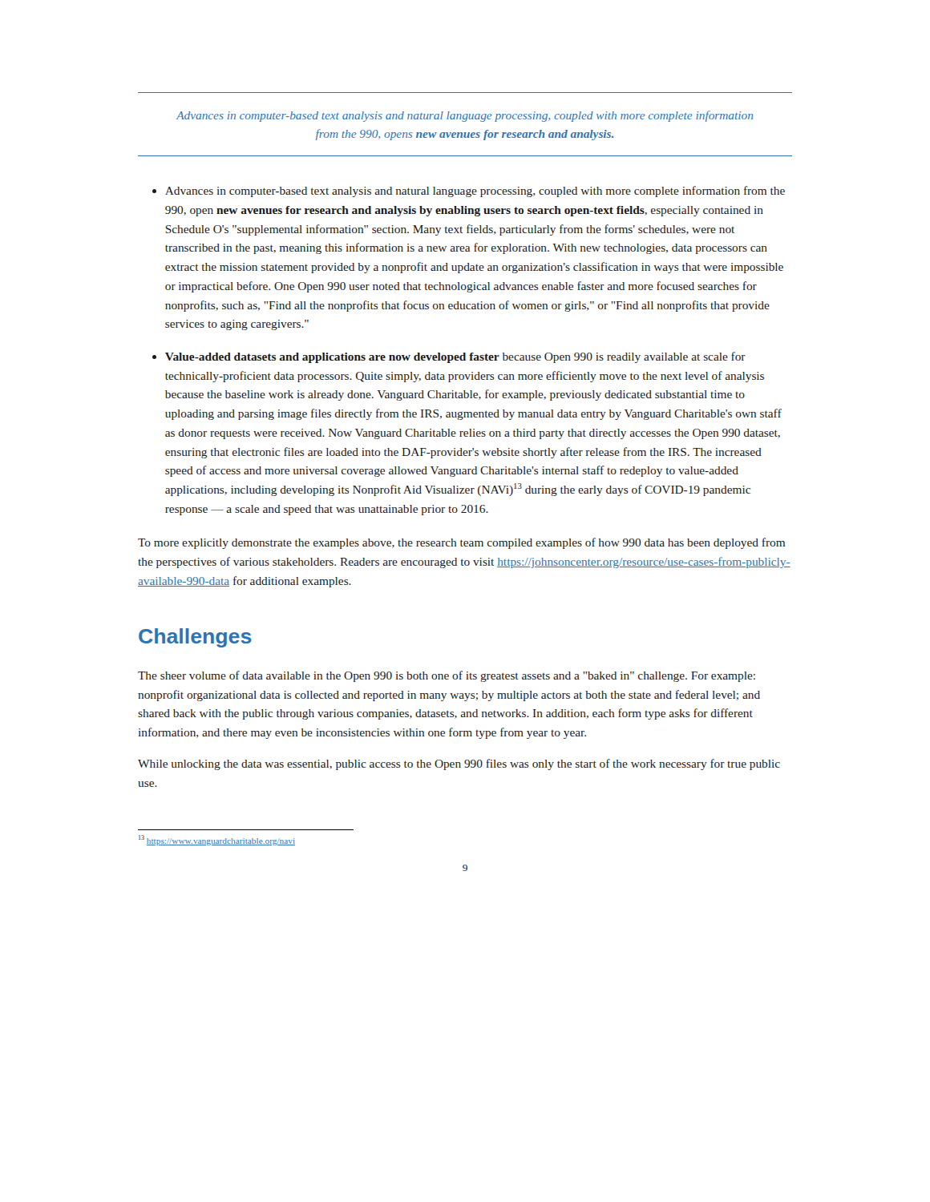Advances in computer-based text analysis and natural language processing, coupled with more complete information from the 990, opens new avenues for research and analysis.
Advances in computer-based text analysis and natural language processing, coupled with more complete information from the 990, open new avenues for research and analysis by enabling users to search open-text fields, especially contained in Schedule O's "supplemental information" section. Many text fields, particularly from the forms' schedules, were not transcribed in the past, meaning this information is a new area for exploration. With new technologies, data processors can extract the mission statement provided by a nonprofit and update an organization's classification in ways that were impossible or impractical before. One Open 990 user noted that technological advances enable faster and more focused searches for nonprofits, such as, "Find all the nonprofits that focus on education of women or girls," or "Find all nonprofits that provide services to aging caregivers."
Value-added datasets and applications are now developed faster because Open 990 is readily available at scale for technically-proficient data processors. Quite simply, data providers can more efficiently move to the next level of analysis because the baseline work is already done. Vanguard Charitable, for example, previously dedicated substantial time to uploading and parsing image files directly from the IRS, augmented by manual data entry by Vanguard Charitable's own staff as donor requests were received. Now Vanguard Charitable relies on a third party that directly accesses the Open 990 dataset, ensuring that electronic files are loaded into the DAF-provider's website shortly after release from the IRS. The increased speed of access and more universal coverage allowed Vanguard Charitable's internal staff to redeploy to value-added applications, including developing its Nonprofit Aid Visualizer (NAVi)13 during the early days of COVID-19 pandemic response — a scale and speed that was unattainable prior to 2016.
To more explicitly demonstrate the examples above, the research team compiled examples of how 990 data has been deployed from the perspectives of various stakeholders. Readers are encouraged to visit https://johnsoncenter.org/resource/use-cases-from-publicly-available-990-data for additional examples.
Challenges
The sheer volume of data available in the Open 990 is both one of its greatest assets and a "baked in" challenge. For example: nonprofit organizational data is collected and reported in many ways; by multiple actors at both the state and federal level; and shared back with the public through various companies, datasets, and networks. In addition, each form type asks for different information, and there may even be inconsistencies within one form type from year to year.
While unlocking the data was essential, public access to the Open 990 files was only the start of the work necessary for true public use.
13 https://www.vanguardcharitable.org/navi
9